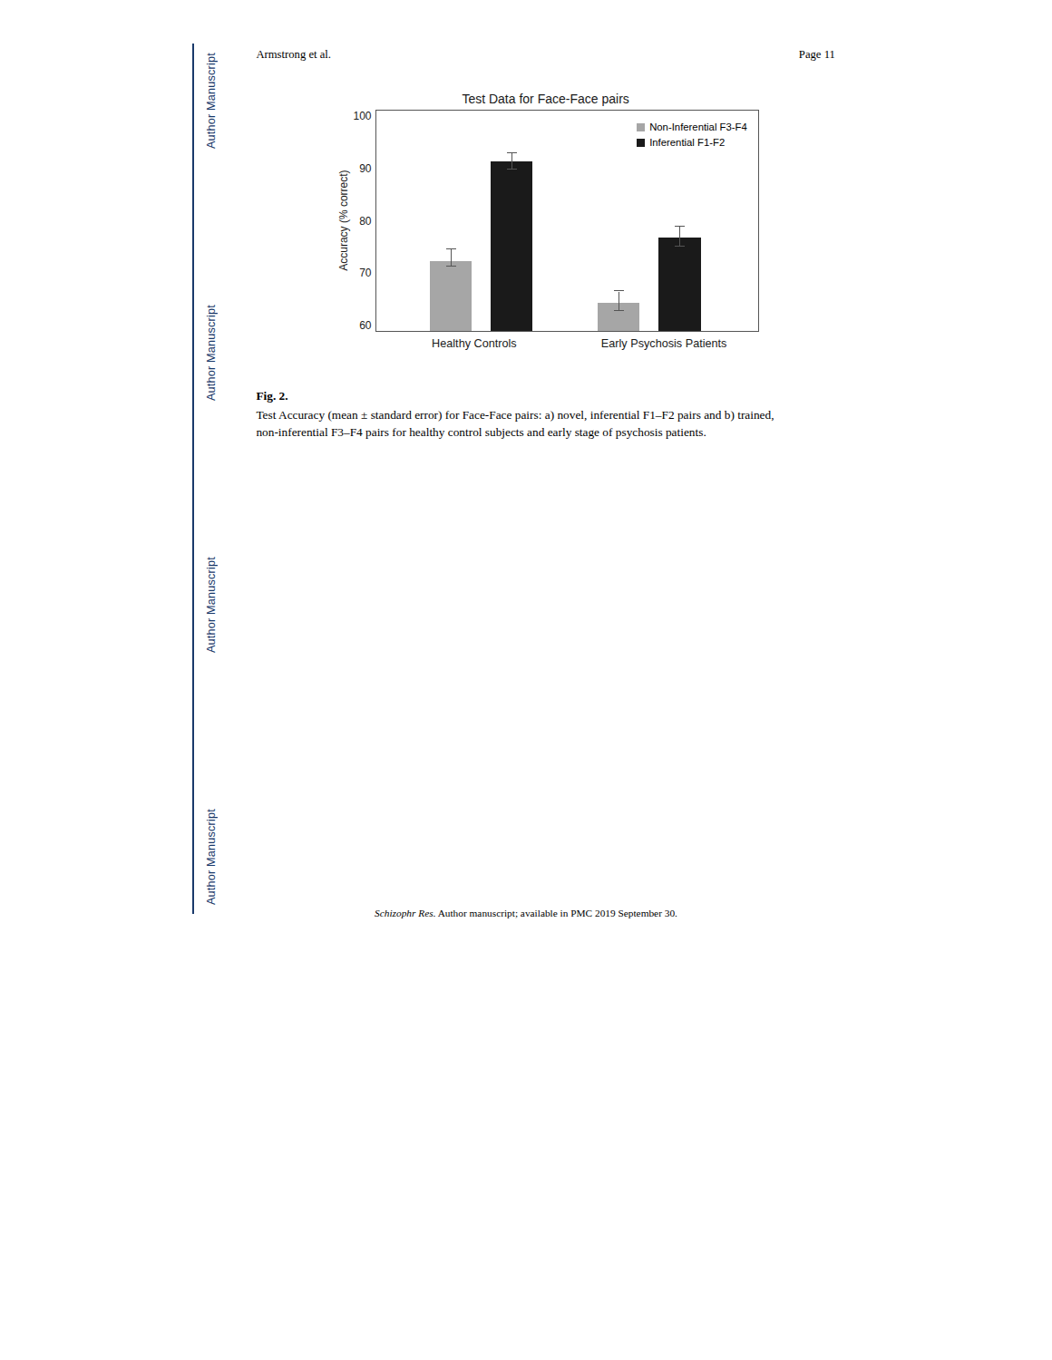Author Manuscript Author Manuscript Author Manuscript Author Manuscript
Armstrong et al.
Page 11
Test Data for Face-Face pairs
Accuracy (% correct)
100
90
80
70
60
Non-Inferential F3-F4
Inferential F1-F2
Healthy Controls Early Psychosis Patients
Fig. 2. Test Accuracy (mean ± standard error) for Face-Face pairs: a) novel, inferential F1–F2 pairs and b) trained, non-inferential F3–F4 pairs for healthy control subjects and early stage of psychosis patients.
Schizophr Res. Author manuscript; available in PMC 2019 September 30.